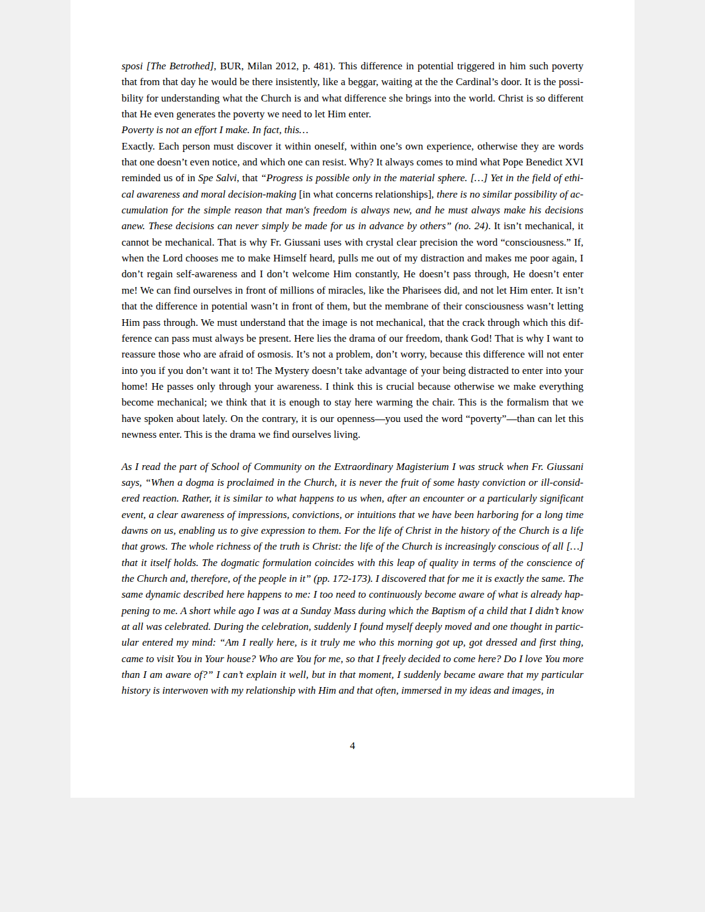sposi [The Betrothed], BUR, Milan 2012, p. 481). This difference in potential triggered in him such poverty that from that day he would be there insistently, like a beggar, waiting at the the Cardinal’s door. It is the possibility for understanding what the Church is and what difference she brings into the world. Christ is so different that He even generates the poverty we need to let Him enter.
Poverty is not an effort I make. In fact, this…
Exactly. Each person must discover it within oneself, within one’s own experience, otherwise they are words that one doesn’t even notice, and which one can resist. Why? It always comes to mind what Pope Benedict XVI reminded us of in Spe Salvi, that “Progress is possible only in the material sphere. […] Yet in the field of ethical awareness and moral decision-making [in what concerns relationships], there is no similar possibility of accumulation for the simple reason that man's freedom is always new, and he must always make his decisions anew. These decisions can never simply be made for us in advance by others” (no. 24). It isn’t mechanical, it cannot be mechanical. That is why Fr. Giussani uses with crystal clear precision the word “consciousness.” If, when the Lord chooses me to make Himself heard, pulls me out of my distraction and makes me poor again, I don’t regain self-awareness and I don’t welcome Him constantly, He doesn’t pass through, He doesn’t enter me! We can find ourselves in front of millions of miracles, like the Pharisees did, and not let Him enter. It isn’t that the difference in potential wasn’t in front of them, but the membrane of their consciousness wasn’t letting Him pass through. We must understand that the image is not mechanical, that the crack through which this difference can pass must always be present. Here lies the drama of our freedom, thank God! That is why I want to reassure those who are afraid of osmosis. It’s not a problem, don’t worry, because this difference will not enter into you if you don’t want it to! The Mystery doesn’t take advantage of your being distracted to enter into your home! He passes only through your awareness. I think this is crucial because otherwise we make everything become mechanical; we think that it is enough to stay here warming the chair. This is the formalism that we have spoken about lately. On the contrary, it is our openness—you used the word “poverty”—than can let this newness enter. This is the drama we find ourselves living.
As I read the part of School of Community on the Extraordinary Magisterium I was struck when Fr. Giussani says, “When a dogma is proclaimed in the Church, it is never the fruit of some hasty conviction or ill-considered reaction. Rather, it is similar to what happens to us when, after an encounter or a particularly significant event, a clear awareness of impressions, convictions, or intuitions that we have been harboring for a long time dawns on us, enabling us to give expression to them. For the life of Christ in the history of the Church is a life that grows. The whole richness of the truth is Christ: the life of the Church is increasingly conscious of all […] that it itself holds. The dogmatic formulation coincides with this leap of quality in terms of the conscience of the Church and, therefore, of the people in it” (pp. 172-173). I discovered that for me it is exactly the same. The same dynamic described here happens to me: I too need to continuously become aware of what is already happening to me. A short while ago I was at a Sunday Mass during which the Baptism of a child that I didn’t know at all was celebrated. During the celebration, suddenly I found myself deeply moved and one thought in particular entered my mind: “Am I really here, is it truly me who this morning got up, got dressed and first thing, came to visit You in Your house? Who are You for me, so that I freely decided to come here? Do I love You more than I am aware of?” I can’t explain it well, but in that moment, I suddenly became aware that my particular history is interwoven with my relationship with Him and that often, immersed in my ideas and images, in
4